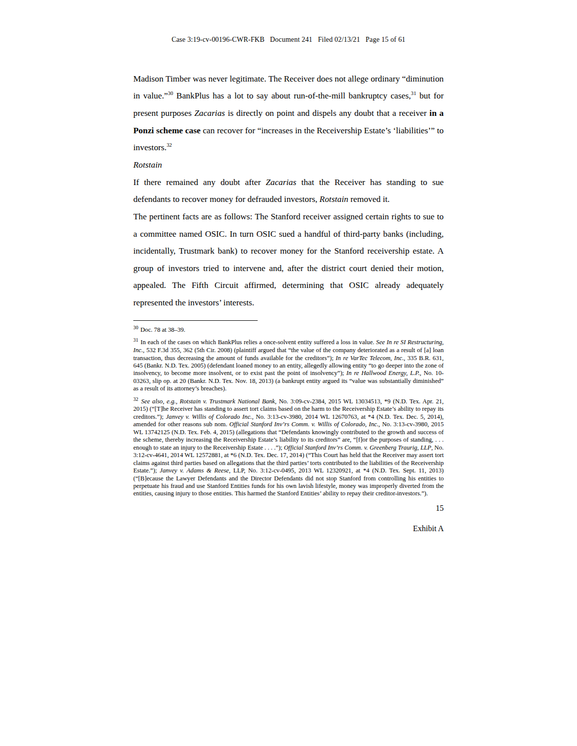Case 3:19-cv-00196-CWR-FKB Document 241 Filed 02/13/21 Page 15 of 61
Madison Timber was never legitimate. The Receiver does not allege ordinary “diminution in value.”30 BankPlus has a lot to say about run-of-the-mill bankruptcy cases,31 but for present purposes Zacarias is directly on point and dispels any doubt that a receiver in a Ponzi scheme case can recover for “increases in the Receivership Estate’s ‘liabilities’” to investors.32
Rotstain
If there remained any doubt after Zacarias that the Receiver has standing to sue defendants to recover money for defrauded investors, Rotstain removed it.
The pertinent facts are as follows: The Stanford receiver assigned certain rights to sue to a committee named OSIC. In turn OSIC sued a handful of third-party banks (including, incidentally, Trustmark bank) to recover money for the Stanford receivership estate. A group of investors tried to intervene and, after the district court denied their motion, appealed. The Fifth Circuit affirmed, determining that OSIC already adequately represented the investors’ interests.
30 Doc. 78 at 38–39.
31 In each of the cases on which BankPlus relies a once-solvent entity suffered a loss in value. See In re SI Restructuring, Inc., 532 F.3d 355, 362 (5th Cir. 2008) (plaintiff argued that “the value of the company deteriorated as a result of [a] loan transaction, thus decreasing the amount of funds available for the creditors”); In re VarTec Telecom, Inc., 335 B.R. 631, 645 (Bankr. N.D. Tex. 2005) (defendant loaned money to an entity, allegedly allowing entity “to go deeper into the zone of insolvency, to become more insolvent, or to exist past the point of insolvency”); In re Hallwood Energy, L.P., No. 10-03263, slip op. at 20 (Bankr. N.D. Tex. Nov. 18, 2013) (a bankrupt entity argued its “value was substantially diminished” as a result of its attorney’s breaches).
32 See also, e.g., Rotstain v. Trustmark National Bank, No. 3:09-cv-2384, 2015 WL 13034513, *9 (N.D. Tex. Apr. 21, 2015) (“[T]he Receiver has standing to assert tort claims based on the harm to the Receivership Estate’s ability to repay its creditors.”); Janvey v. Willis of Colorado Inc., No. 3:13-cv-3980, 2014 WL 12670763, at *4 (N.D. Tex. Dec. 5, 2014), amended for other reasons sub nom. Official Stanford Inv’rs Comm. v. Willis of Colorado, Inc., No. 3:13-cv-3980, 2015 WL 13742125 (N.D. Tex. Feb. 4, 2015) (allegations that “Defendants knowingly contributed to the growth and success of the scheme, thereby increasing the Receivership Estate’s liability to its creditors” are, “[f]or the purposes of standing, . . . enough to state an injury to the Receivership Estate . . . .”); Official Stanford Inv’rs Comm. v. Greenberg Traurig, LLP, No. 3:12-cv-4641, 2014 WL 12572881, at *6 (N.D. Tex. Dec. 17, 2014) (“This Court has held that the Receiver may assert tort claims against third parties based on allegations that the third parties’ torts contributed to the liabilities of the Receivership Estate.”); Janvey v. Adams & Reese, LLP, No. 3:12-cv-0495, 2013 WL 12320921, at *4 (N.D. Tex. Sept. 11, 2013) (“[B]ecause the Lawyer Defendants and the Director Defendants did not stop Stanford from controlling his entities to perpetuate his fraud and use Stanford Entities funds for his own lavish lifestyle, money was improperly diverted from the entities, causing injury to those entities. This harmed the Stanford Entities’ ability to repay their creditor-investors.”).
15
Exhibit A